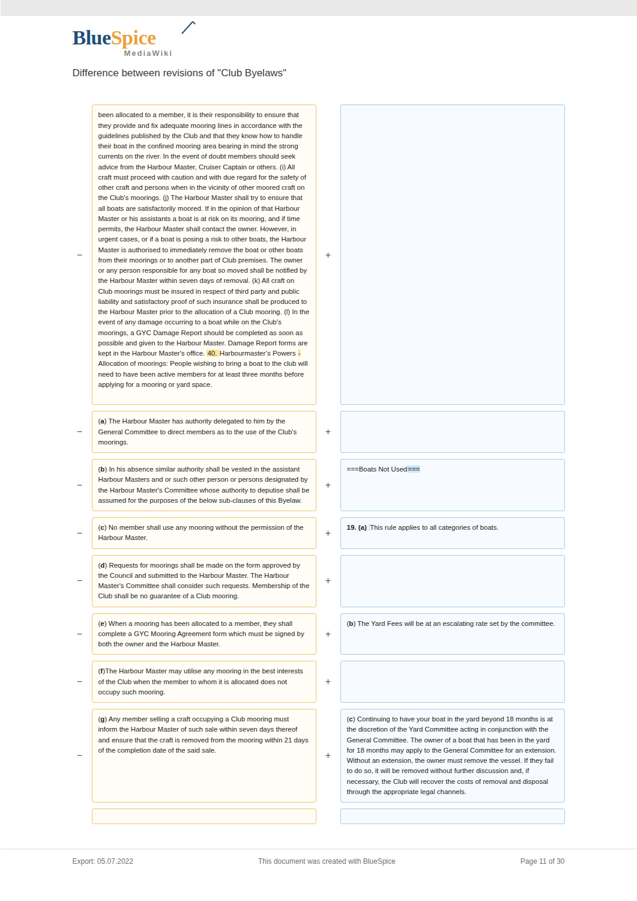Blue Spice
MediaWiki
Difference between revisions of "Club Byelaws"
−
been allocated to a member, it is their responsibility to ensure that they provide and fix adequate mooring lines in accordance with the guidelines published by the Club and that they know how to handle their boat in the confined mooring area bearing in mind the strong currents on the river. In the event of doubt members should seek advice from the Harbour Master, Cruiser Captain or others. (i) All craft must proceed with caution and with due regard for the safety of other craft and persons when in the vicinity of other moored craft on the Club's moorings. (j) The Harbour Master shall try to ensure that all boats are satisfactorily moored. If in the opinion of that Harbour Master or his assistants a boat is at risk on its mooring, and if time permits, the Harbour Master shall contact the owner. However, in urgent cases, or if a boat is posing a risk to other boats, the Harbour Master is authorised to immediately remove the boat or other boats from their moorings or to another part of Club premises. The owner or any person responsible for any boat so moved shall be notified by the Harbour Master within seven days of removal. (k) All craft on Club moorings must be insured in respect of third party and public liability and satisfactory proof of such insurance shall be produced to the Harbour Master prior to the allocation of a Club mooring. (l) In the event of any damage occurring to a boat while on the Club's moorings, a GYC Damage Report should be completed as soon as possible and given to the Harbour Master. Damage Report forms are kept in the Harbour Master's office. 40. Harbourmaster’s Powers - Allocation of moorings: People wishing to bring a boat to the club will need to have been active members for at least three months before applying for a mooring or yard space.
+
−
(a) The Harbour Master has authority delegated to him by the General Committee to direct members as to the use of the Club's moorings.
+
−
(b) In his absence similar authority shall be vested in the assistant Harbour Masters and or such other person or persons designated by the Harbour Master's Committee whose authority to deputise shall be assumed for the purposes of the below sub-clauses of this Byelaw.
+
===Boats Not Used===
−
(c) No member shall use any mooring without the permission of the Harbour Master.
+
19. (a) This rule applies to all categories of boats.
−
(d) Requests for moorings shall be made on the form approved by the Council and submitted to the Harbour Master. The Harbour Master's Committee shall consider such requests. Membership of the Club shall be no guarantee of a Club mooring.
+
−
(e) When a mooring has been allocated to a member, they shall complete a GYC Mooring Agreement form which must be signed by both the owner and the Harbour Master.
+
(b) The Yard Fees will be at an escalating rate set by the committee.
−
(f)The Harbour Master may utilise any mooring in the best interests of the Club when the member to whom it is allocated does not occupy such mooring.
+
−
(g) Any member selling a craft occupying a Club mooring must inform the Harbour Master of such sale within seven days thereof and ensure that the craft is removed from the mooring within 21 days of the completion date of the said sale.
+
(c) Continuing to have your boat in the yard beyond 18 months is at the discretion of the Yard Committee acting in conjunction with the General Committee. The owner of a boat that has been in the yard for 18 months may apply to the General Committee for an extension. Without an extension, the owner must remove the vessel. If they fail to do so, it will be removed without further discussion and, if necessary, the Club will recover the costs of removal and disposal through the appropriate legal channels.
Export: 05.07.2022
This document was created with BlueSpice
Page 11 of 30